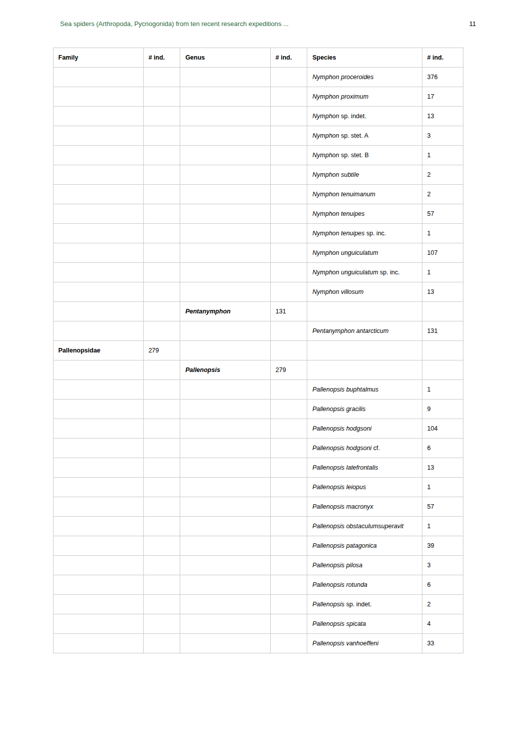Sea spiders (Arthropoda, Pycnogonida) from ten recent research expeditions ... 11
| Family | # ind. | Genus | # ind. | Species | # ind. |
| --- | --- | --- | --- | --- | --- |
| | | | | Nymphon proceroides | 376 |
| | | | | Nymphon proximum | 17 |
| | | | | Nymphon sp. indet. | 13 |
| | | | | Nymphon sp. stet. A | 3 |
| | | | | Nymphon sp. stet. B | 1 |
| | | | | Nymphon subtile | 2 |
| | | | | Nymphon tenuimanum | 2 |
| | | | | Nymphon tenuipes | 57 |
| | | | | Nymphon tenuipes sp. inc. | 1 |
| | | | | Nymphon unguiculatum | 107 |
| | | | | Nymphon unguiculatum sp. inc. | 1 |
| | | | | Nymphon villosum | 13 |
| | | Pentanymphon | 131 | | |
| | | | | Pentanymphon antarcticum | 131 |
| Pallenopsidae | 279 | | | | |
| | | Pallenopsis | 279 | | |
| | | | | Pallenopsis buphtalmus | 1 |
| | | | | Pallenopsis gracilis | 9 |
| | | | | Pallenopsis hodgsoni | 104 |
| | | | | Pallenopsis hodgsoni cf. | 6 |
| | | | | Pallenopsis latefrontalis | 13 |
| | | | | Pallenopsis leiopus | 1 |
| | | | | Pallenopsis macronyx | 57 |
| | | | | Pallenopsis obstaculumsuperavit | 1 |
| | | | | Pallenopsis patagonica | 39 |
| | | | | Pallenopsis pilosa | 3 |
| | | | | Pallenopsis rotunda | 6 |
| | | | | Pallenopsis sp. indet. | 2 |
| | | | | Pallenopsis spicata | 4 |
| | | | | Pallenopsis vanhoeffeni | 33 |